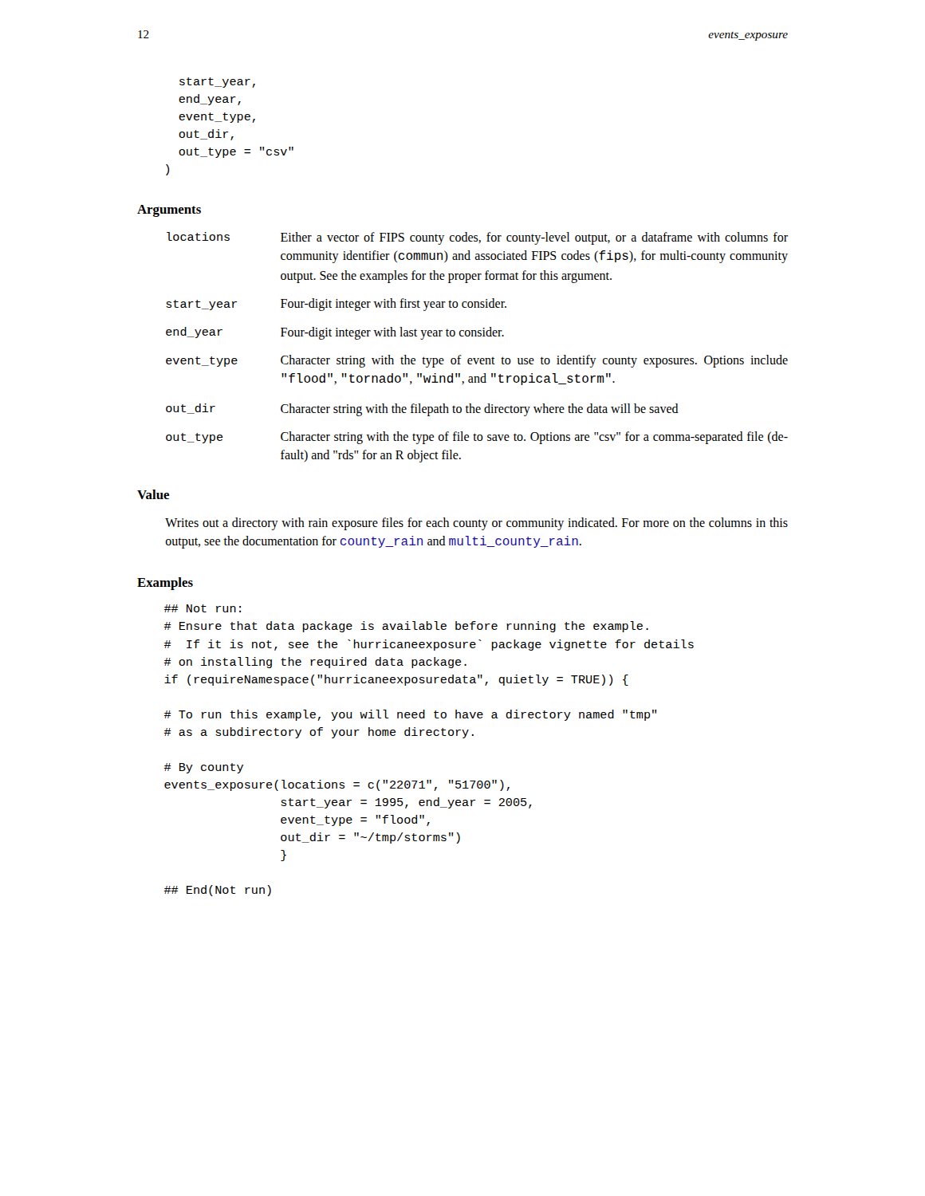12 events_exposure
  start_year,
  end_year,
  event_type,
  out_dir,
  out_type = "csv"
)
Arguments
locations
Either a vector of FIPS county codes, for county-level output, or a dataframe with columns for community identifier (commun) and associated FIPS codes (fips), for multi-county community output. See the examples for the proper format for this argument.
start_year
Four-digit integer with first year to consider.
end_year
Four-digit integer with last year to consider.
event_type
Character string with the type of event to use to identify county exposures. Options include "flood", "tornado", "wind", and "tropical_storm".
out_dir
Character string with the filepath to the directory where the data will be saved
out_type
Character string with the type of file to save to. Options are "csv" for a comma-separated file (default) and "rds" for an R object file.
Value
Writes out a directory with rain exposure files for each county or community indicated. For more on the columns in this output, see the documentation for county_rain and multi_county_rain.
Examples
## Not run:
# Ensure that data package is available before running the example.
#  If it is not, see the `hurricaneexposure` package vignette for details
# on installing the required data package.
if (requireNamespace("hurricaneexposuredata", quietly = TRUE)) {

# To run this example, you will need to have a directory named "tmp"
# as a subdirectory of your home directory.

# By county
events_exposure(locations = c("22071", "51700"),
                start_year = 1995, end_year = 2005,
                event_type = "flood",
                out_dir = "~/tmp/storms")
                }

## End(Not run)